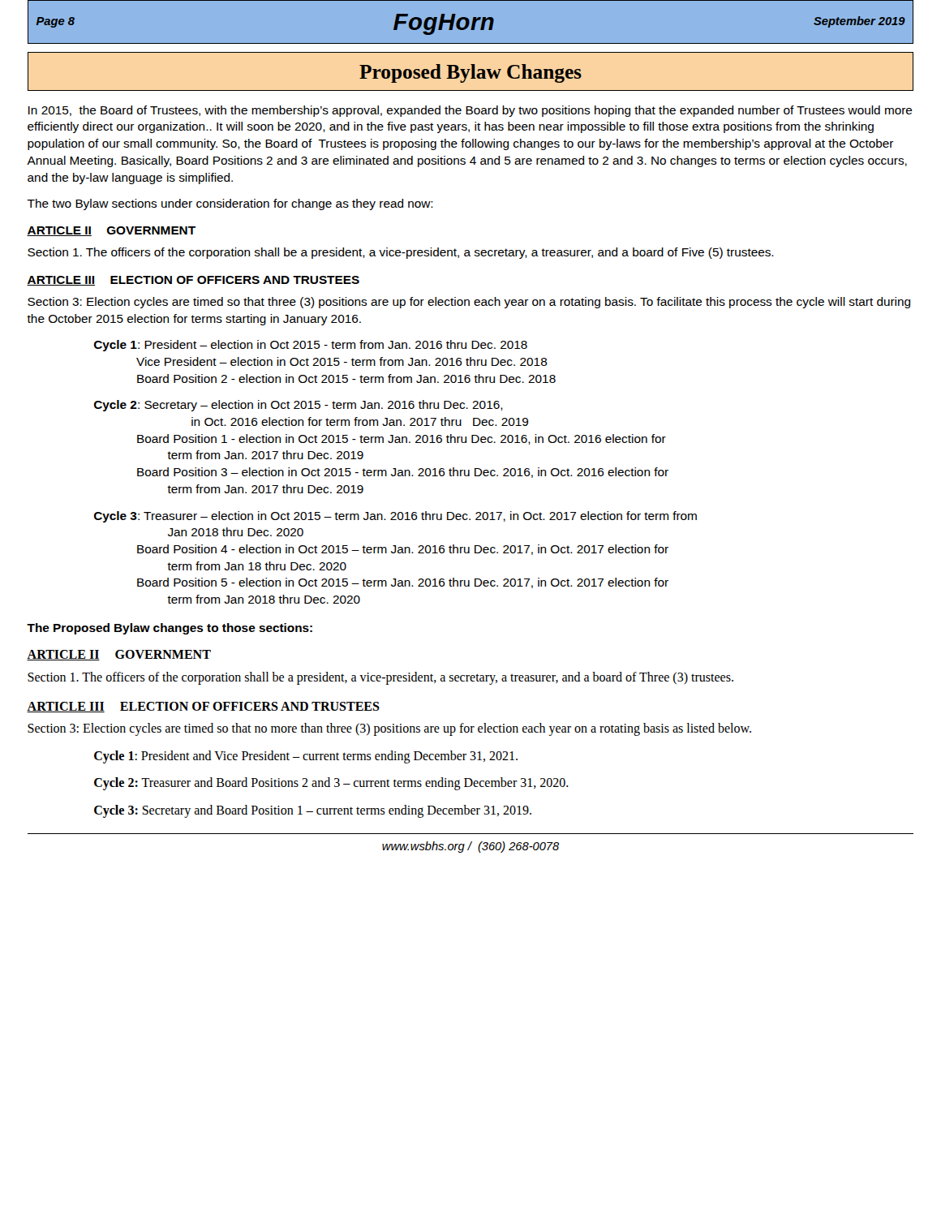Page 8
FogHorn
September 2019
Proposed Bylaw Changes
In 2015, the Board of Trustees, with the membership’s approval, expanded the Board by two positions hoping that the expanded number of Trustees would more efficiently direct our organization.. It will soon be 2020, and in the five past years, it has been near impossible to fill those extra positions from the shrinking population of our small community. So, the Board of Trustees is proposing the following changes to our by-laws for the membership’s approval at the October Annual Meeting. Basically, Board Positions 2 and 3 are eliminated and positions 4 and 5 are renamed to 2 and 3. No changes to terms or election cycles occurs, and the by-law language is simplified.
The two Bylaw sections under consideration for change as they read now:
ARTICLE II GOVERNMENT
Section 1. The officers of the corporation shall be a president, a vice-president, a secretary, a treasurer, and a board of Five (5) trustees.
ARTICLE III ELECTION OF OFFICERS AND TRUSTEES
Section 3: Election cycles are timed so that three (3) positions are up for election each year on a rotating basis. To facilitate this process the cycle will start during the October 2015 election for terms starting in January 2016.
Cycle 1: President – election in Oct 2015 - term from Jan. 2016 thru Dec. 2018 Vice President – election in Oct 2015 - term from Jan. 2016 thru Dec. 2018 Board Position 2 - election in Oct 2015 - term from Jan. 2016 thru Dec. 2018
Cycle 2: Secretary – election in Oct 2015 - term Jan. 2016 thru Dec. 2016, in Oct. 2016 election for term from Jan. 2017 thru Dec. 2019 Board Position 1 - election in Oct 2015 - term Jan. 2016 thru Dec. 2016, in Oct. 2016 election for term from Jan. 2017 thru Dec. 2019 Board Position 3 – election in Oct 2015 - term Jan. 2016 thru Dec. 2016, in Oct. 2016 election for term from Jan. 2017 thru Dec. 2019
Cycle 3: Treasurer – election in Oct 2015 – term Jan. 2016 thru Dec. 2017, in Oct. 2017 election for term from Jan 2018 thru Dec. 2020 Board Position 4 - election in Oct 2015 – term Jan. 2016 thru Dec. 2017, in Oct. 2017 election for term from Jan 18 thru Dec. 2020 Board Position 5 - election in Oct 2015 – term Jan. 2016 thru Dec. 2017, in Oct. 2017 election for term from Jan 2018 thru Dec. 2020
The Proposed Bylaw changes to those sections:
ARTICLE II GOVERNMENT
Section 1. The officers of the corporation shall be a president, a vice-president, a secretary, a treasurer, and a board of Three (3) trustees.
ARTICLE III ELECTION OF OFFICERS AND TRUSTEES
Section 3: Election cycles are timed so that no more than three (3) positions are up for election each year on a rotating basis as listed below.
Cycle 1: President and Vice President – current terms ending December 31, 2021.
Cycle 2: Treasurer and Board Positions 2 and 3 – current terms ending December 31, 2020.
Cycle 3: Secretary and Board Position 1 – current terms ending December 31, 2019.
www.wsbhs.org / (360) 268-0078